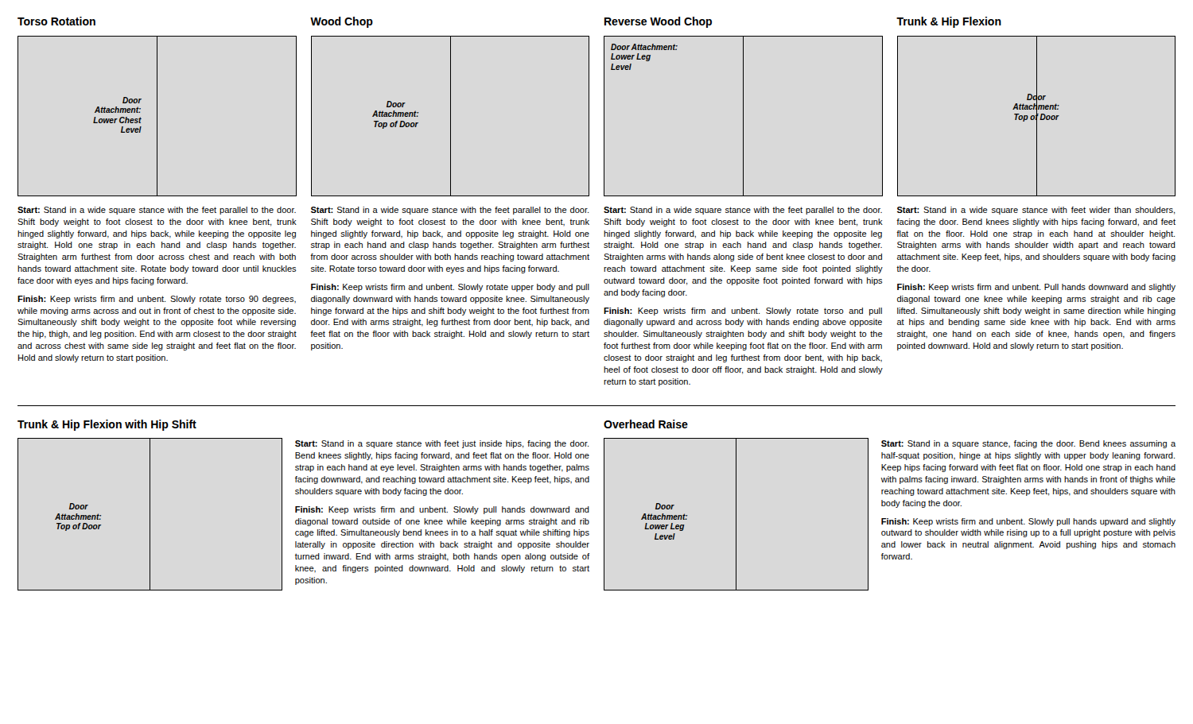Torso Rotation
Door
Attachment:
Lower Chest
Level
Start: Stand in a wide square stance with the feet parallel to the door. Shift body weight to foot closest to the door with knee bent, trunk hinged slightly forward, and hips back, while keeping the opposite leg straight. Hold one strap in each hand and clasp hands together. Straighten arm furthest from door across chest and reach with both hands toward attachment site. Rotate body toward door until knuckles face door with eyes and hips facing forward.
Finish: Keep wrists firm and unbent. Slowly rotate torso 90 degrees, while moving arms across and out in front of chest to the opposite side. Simultaneously shift body weight to the opposite foot while reversing the hip, thigh, and leg position. End with arm closest to the door straight and across chest with same side leg straight and feet flat on the floor. Hold and slowly return to start position.
Wood Chop
Door
Attachment:
Top of Door
Start: Stand in a wide square stance with the feet parallel to the door. Shift body weight to foot closest to the door with knee bent, trunk hinged slightly forward, hip back, and opposite leg straight. Hold one strap in each hand and clasp hands together. Straighten arm furthest from door across shoulder with both hands reaching toward attachment site. Rotate torso toward door with eyes and hips facing forward.
Finish: Keep wrists firm and unbent. Slowly rotate upper body and pull diagonally downward with hands toward opposite knee. Simultaneously hinge forward at the hips and shift body weight to the foot furthest from door. End with arms straight, leg furthest from door bent, hip back, and feet flat on the floor with back straight. Hold and slowly return to start position.
Reverse Wood Chop
Door Attachment:
Lower Leg
Level
Start: Stand in a wide square stance with the feet parallel to the door. Shift body weight to foot closest to the door with knee bent, trunk hinged slightly forward, and hip back while keeping the opposite leg straight. Hold one strap in each hand and clasp hands together. Straighten arms with hands along side of bent knee closest to door and reach toward attachment site. Keep same side foot pointed slightly outward toward door, and the opposite foot pointed forward with hips and body facing door.
Finish: Keep wrists firm and unbent. Slowly rotate torso and pull diagonally upward and across body with hands ending above opposite shoulder. Simultaneously straighten body and shift body weight to the foot furthest from door while keeping foot flat on the floor. End with arm closest to door straight and leg furthest from door bent, with hip back, heel of foot closest to door off floor, and back straight. Hold and slowly return to start position.
Trunk & Hip Flexion
Door
Attachment:
Top of Door
Start: Stand in a wide square stance with feet wider than shoulders, facing the door. Bend knees slightly with hips facing forward, and feet flat on the floor. Hold one strap in each hand at shoulder height. Straighten arms with hands shoulder width apart and reach toward attachment site. Keep feet, hips, and shoulders square with body facing the door.
Finish: Keep wrists firm and unbent. Pull hands downward and slightly diagonal toward one knee while keeping arms straight and rib cage lifted. Simultaneously shift body weight in same direction while hinging at hips and bending same side knee with hip back. End with arms straight, one hand on each side of knee, hands open, and fingers pointed downward. Hold and slowly return to start position.
Trunk & Hip Flexion with Hip Shift
Door
Attachment:
Top of Door
Start: Stand in a square stance with feet just inside hips, facing the door. Bend knees slightly, hips facing forward, and feet flat on the floor. Hold one strap in each hand at eye level. Straighten arms with hands together, palms facing downward, and reaching toward attachment site. Keep feet, hips, and shoulders square with body facing the door.
Finish: Keep wrists firm and unbent. Slowly pull hands downward and diagonal toward outside of one knee while keeping arms straight and rib cage lifted. Simultaneously bend knees in to a half squat while shifting hips laterally in opposite direction with back straight and opposite shoulder turned inward. End with arms straight, both hands open along outside of knee, and fingers pointed downward. Hold and slowly return to start position.
Overhead Raise
Door
Attachment:
Lower Leg
Level
Start: Stand in a square stance, facing the door. Bend knees assuming a half-squat position, hinge at hips slightly with upper body leaning forward. Keep hips facing forward with feet flat on floor. Hold one strap in each hand with palms facing inward. Straighten arms with hands in front of thighs while reaching toward attachment site. Keep feet, hips, and shoulders square with body facing the door.
Finish: Keep wrists firm and unbent. Slowly pull hands upward and slightly outward to shoulder width while rising up to a full upright posture with pelvis and lower back in neutral alignment. Avoid pushing hips and stomach forward.